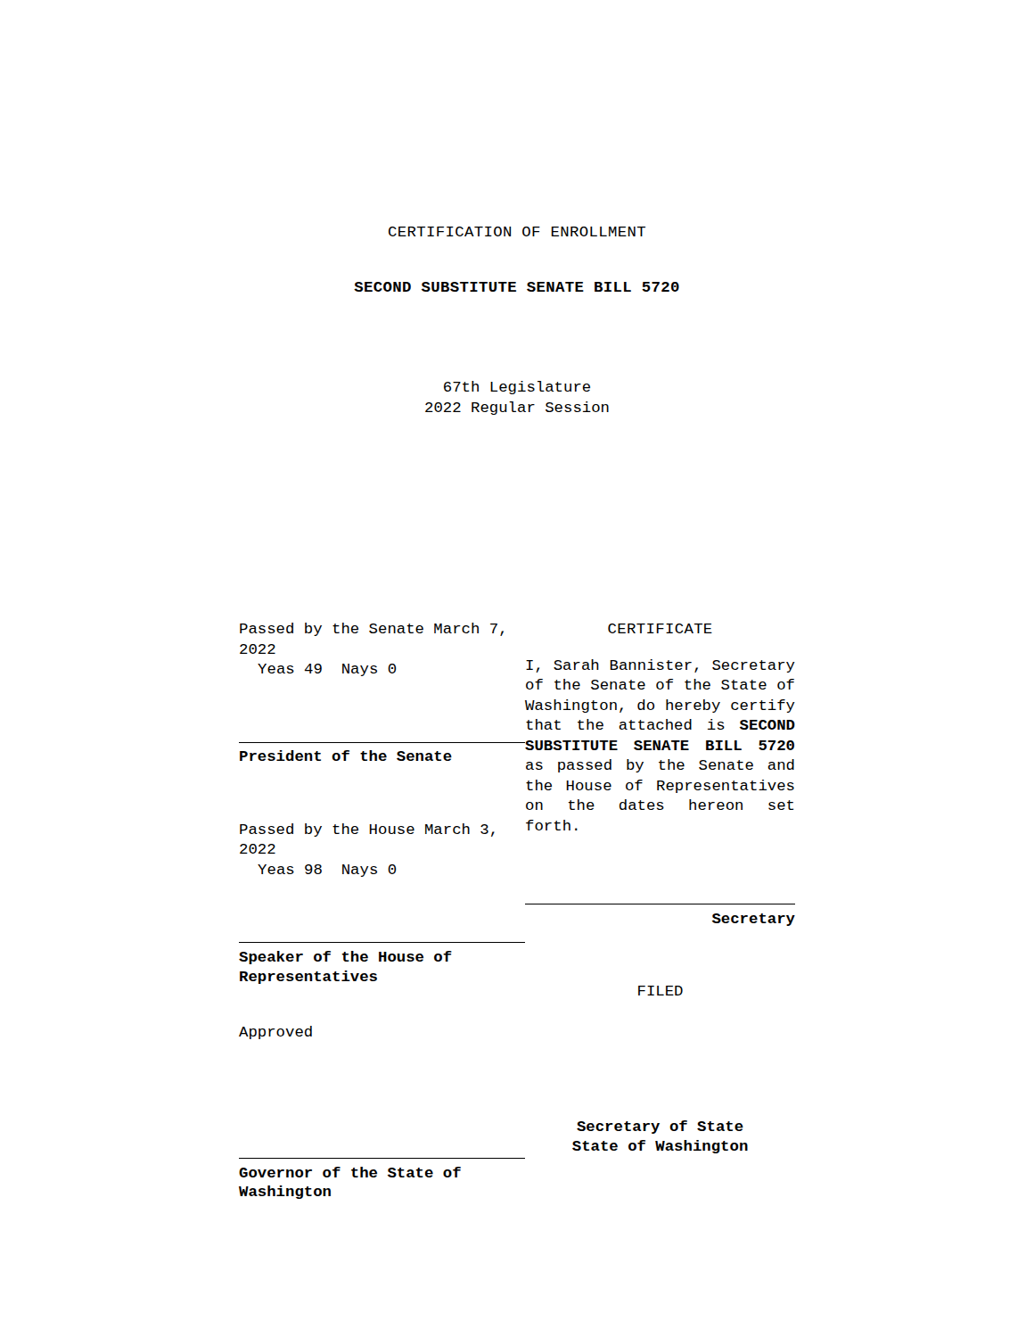CERTIFICATION OF ENROLLMENT
SECOND SUBSTITUTE SENATE BILL 5720
67th Legislature
2022 Regular Session
Passed by the Senate March 7, 2022
Yeas 49 Nays 0
President of the Senate
Passed by the House March 3, 2022
Yeas 98 Nays 0
Speaker of the House of
Representatives
Approved
Governor of the State of Washington
CERTIFICATE
I, Sarah Bannister, Secretary of the Senate of the State of Washington, do hereby certify that the attached is SECOND SUBSTITUTE SENATE BILL 5720 as passed by the Senate and the House of Representatives on the dates hereon set forth.
Secretary
FILED
Secretary of State
State of Washington